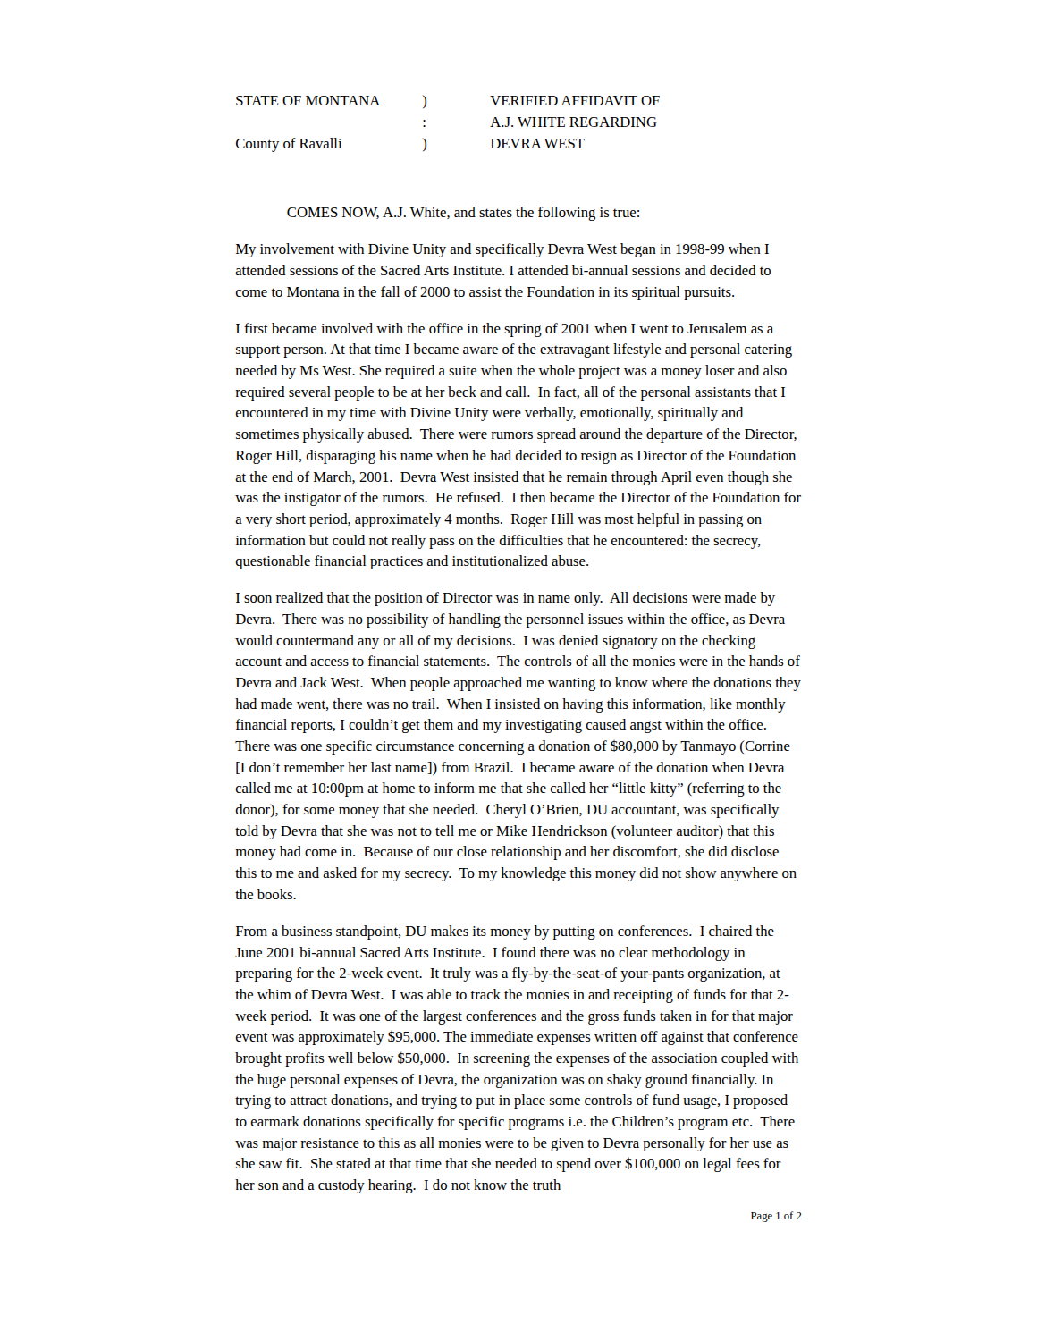| STATE OF MONTANA | ) | VERIFIED AFFIDAVIT OF |
| | : | A.J. WHITE REGARDING |
| County of Ravalli | ) | DEVRA WEST |
COMES NOW, A.J. White, and states the following is true:
My involvement with Divine Unity and specifically Devra West began in 1998-99 when I attended sessions of the Sacred Arts Institute. I attended bi-annual sessions and decided to come to Montana in the fall of 2000 to assist the Foundation in its spiritual pursuits.
I first became involved with the office in the spring of 2001 when I went to Jerusalem as a support person. At that time I became aware of the extravagant lifestyle and personal catering needed by Ms West. She required a suite when the whole project was a money loser and also required several people to be at her beck and call. In fact, all of the personal assistants that I encountered in my time with Divine Unity were verbally, emotionally, spiritually and sometimes physically abused. There were rumors spread around the departure of the Director, Roger Hill, disparaging his name when he had decided to resign as Director of the Foundation at the end of March, 2001. Devra West insisted that he remain through April even though she was the instigator of the rumors. He refused. I then became the Director of the Foundation for a very short period, approximately 4 months. Roger Hill was most helpful in passing on information but could not really pass on the difficulties that he encountered: the secrecy, questionable financial practices and institutionalized abuse.
I soon realized that the position of Director was in name only. All decisions were made by Devra. There was no possibility of handling the personnel issues within the office, as Devra would countermand any or all of my decisions. I was denied signatory on the checking account and access to financial statements. The controls of all the monies were in the hands of Devra and Jack West. When people approached me wanting to know where the donations they had made went, there was no trail. When I insisted on having this information, like monthly financial reports, I couldn’t get them and my investigating caused angst within the office. There was one specific circumstance concerning a donation of $80,000 by Tanmayo (Corrine [I don’t remember her last name]) from Brazil. I became aware of the donation when Devra called me at 10:00pm at home to inform me that she called her “little kitty” (referring to the donor), for some money that she needed. Cheryl O’Brien, DU accountant, was specifically told by Devra that she was not to tell me or Mike Hendrickson (volunteer auditor) that this money had come in. Because of our close relationship and her discomfort, she did disclose this to me and asked for my secrecy. To my knowledge this money did not show anywhere on the books.
From a business standpoint, DU makes its money by putting on conferences. I chaired the June 2001 bi-annual Sacred Arts Institute. I found there was no clear methodology in preparing for the 2-week event. It truly was a fly-by-the-seat-of your-pants organization, at the whim of Devra West. I was able to track the monies in and receipting of funds for that 2-week period. It was one of the largest conferences and the gross funds taken in for that major event was approximately $95,000. The immediate expenses written off against that conference brought profits well below $50,000. In screening the expenses of the association coupled with the huge personal expenses of Devra, the organization was on shaky ground financially. In trying to attract donations, and trying to put in place some controls of fund usage, I proposed to earmark donations specifically for specific programs i.e. the Children’s program etc. There was major resistance to this as all monies were to be given to Devra personally for her use as she saw fit. She stated at that time that she needed to spend over $100,000 on legal fees for her son and a custody hearing. I do not know the truth
Page 1 of 2